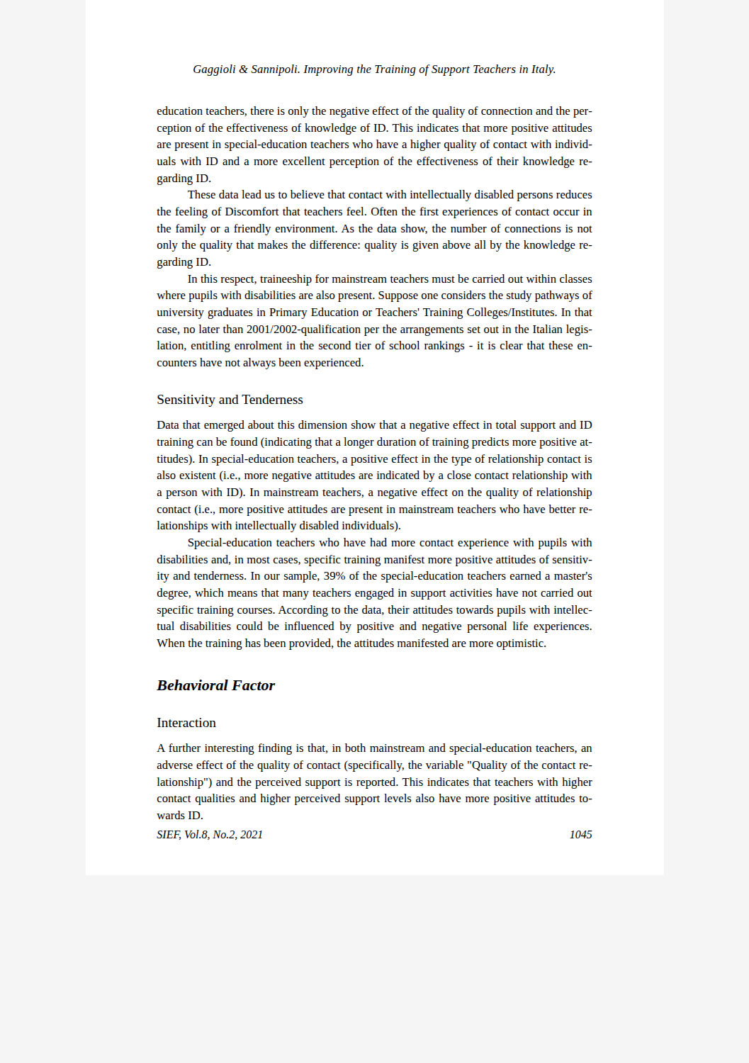Gaggioli & Sannipoli. Improving the Training of Support Teachers in Italy.
education teachers, there is only the negative effect of the quality of connection and the perception of the effectiveness of knowledge of ID. This indicates that more positive attitudes are present in special-education teachers who have a higher quality of contact with individuals with ID and a more excellent perception of the effectiveness of their knowledge regarding ID.
These data lead us to believe that contact with intellectually disabled persons reduces the feeling of Discomfort that teachers feel. Often the first experiences of contact occur in the family or a friendly environment. As the data show, the number of connections is not only the quality that makes the difference: quality is given above all by the knowledge regarding ID.
In this respect, traineeship for mainstream teachers must be carried out within classes where pupils with disabilities are also present. Suppose one considers the study pathways of university graduates in Primary Education or Teachers' Training Colleges/Institutes. In that case, no later than 2001/2002-qualification per the arrangements set out in the Italian legislation, entitling enrolment in the second tier of school rankings - it is clear that these encounters have not always been experienced.
Sensitivity and Tenderness
Data that emerged about this dimension show that a negative effect in total support and ID training can be found (indicating that a longer duration of training predicts more positive attitudes). In special-education teachers, a positive effect in the type of relationship contact is also existent (i.e., more negative attitudes are indicated by a close contact relationship with a person with ID). In mainstream teachers, a negative effect on the quality of relationship contact (i.e., more positive attitudes are present in mainstream teachers who have better relationships with intellectually disabled individuals).
Special-education teachers who have had more contact experience with pupils with disabilities and, in most cases, specific training manifest more positive attitudes of sensitivity and tenderness. In our sample, 39% of the special-education teachers earned a master's degree, which means that many teachers engaged in support activities have not carried out specific training courses. According to the data, their attitudes towards pupils with intellectual disabilities could be influenced by positive and negative personal life experiences. When the training has been provided, the attitudes manifested are more optimistic.
Behavioral Factor
Interaction
A further interesting finding is that, in both mainstream and special-education teachers, an adverse effect of the quality of contact (specifically, the variable "Quality of the contact relationship") and the perceived support is reported. This indicates that teachers with higher contact qualities and higher perceived support levels also have more positive attitudes towards ID.
SIEF, Vol.8, No.2, 2021 1045